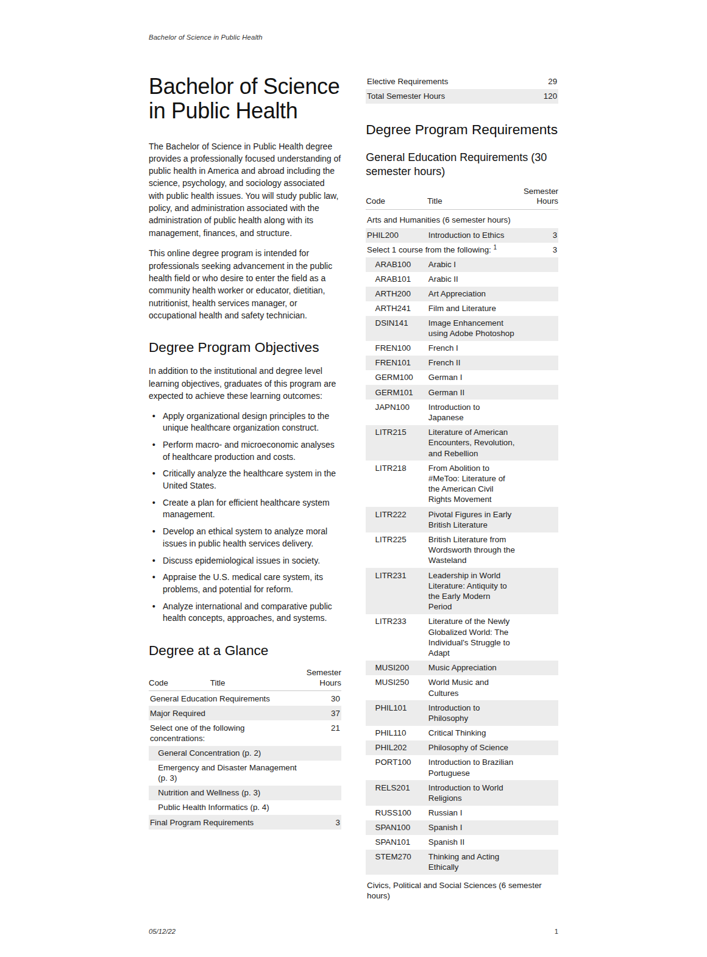Bachelor of Science in Public Health
Bachelor of Science in Public Health
The Bachelor of Science in Public Health degree provides a professionally focused understanding of public health in America and abroad including the science, psychology, and sociology associated with public health issues. You will study public law, policy, and administration associated with the administration of public health along with its management, finances, and structure.
This online degree program is intended for professionals seeking advancement in the public health field or who desire to enter the field as a community health worker or educator, dietitian, nutritionist, health services manager, or occupational health and safety technician.
Degree Program Objectives
In addition to the institutional and degree level learning objectives, graduates of this program are expected to achieve these learning outcomes:
Apply organizational design principles to the unique healthcare organization construct.
Perform macro- and microeconomic analyses of healthcare production and costs.
Critically analyze the healthcare system in the United States.
Create a plan for efficient healthcare system management.
Develop an ethical system to analyze moral issues in public health services delivery.
Discuss epidemiological issues in society.
Appraise the U.S. medical care system, its problems, and potential for reform.
Analyze international and comparative public health concepts, approaches, and systems.
Degree at a Glance
| Code | Title | Semester Hours |
| --- | --- | --- |
| General Education Requirements | 30 |
| Major Required | 37 |
| Select one of the following concentrations: | 21 |
| General Concentration (p. 2) | |
| Emergency and Disaster Management (p. 3) | |
| Nutrition and Wellness (p. 3) | |
| Public Health Informatics (p. 4) | |
| Final Program Requirements | 3 |
| Elective Requirements | 29 |
| Total Semester Hours | 120 |
Degree Program Requirements
General Education Requirements (30 semester hours)
| Code | Title | Semester Hours |
| --- | --- | --- |
| Arts and Humanities (6 semester hours) |
| PHIL200 | Introduction to Ethics | 3 |
| Select 1 course from the following: 1 | 3 |
| ARAB100 | Arabic I | |
| ARAB101 | Arabic II | |
| ARTH200 | Art Appreciation | |
| ARTH241 | Film and Literature | |
| DSIN141 | Image Enhancement using Adobe Photoshop | |
| FREN100 | French I | |
| FREN101 | French II | |
| GERM100 | German I | |
| GERM101 | German II | |
| JAPN100 | Introduction to Japanese | |
| LITR215 | Literature of American Encounters, Revolution, and Rebellion | |
| LITR218 | From Abolition to #MeToo: Literature of the American Civil Rights Movement | |
| LITR222 | Pivotal Figures in Early British Literature | |
| LITR225 | British Literature from Wordsworth through the Wasteland | |
| LITR231 | Leadership in World Literature: Antiquity to the Early Modern Period | |
| LITR233 | Literature of the Newly Globalized World: The Individual's Struggle to Adapt | |
| MUSI200 | Music Appreciation | |
| MUSI250 | World Music and Cultures | |
| PHIL101 | Introduction to Philosophy | |
| PHIL110 | Critical Thinking | |
| PHIL202 | Philosophy of Science | |
| PORT100 | Introduction to Brazilian Portuguese | |
| RELS201 | Introduction to World Religions | |
| RUSS100 | Russian I | |
| SPAN100 | Spanish I | |
| SPAN101 | Spanish II | |
| STEM270 | Thinking and Acting Ethically | |
| Civics, Political and Social Sciences (6 semester hours) |
05/12/22 1